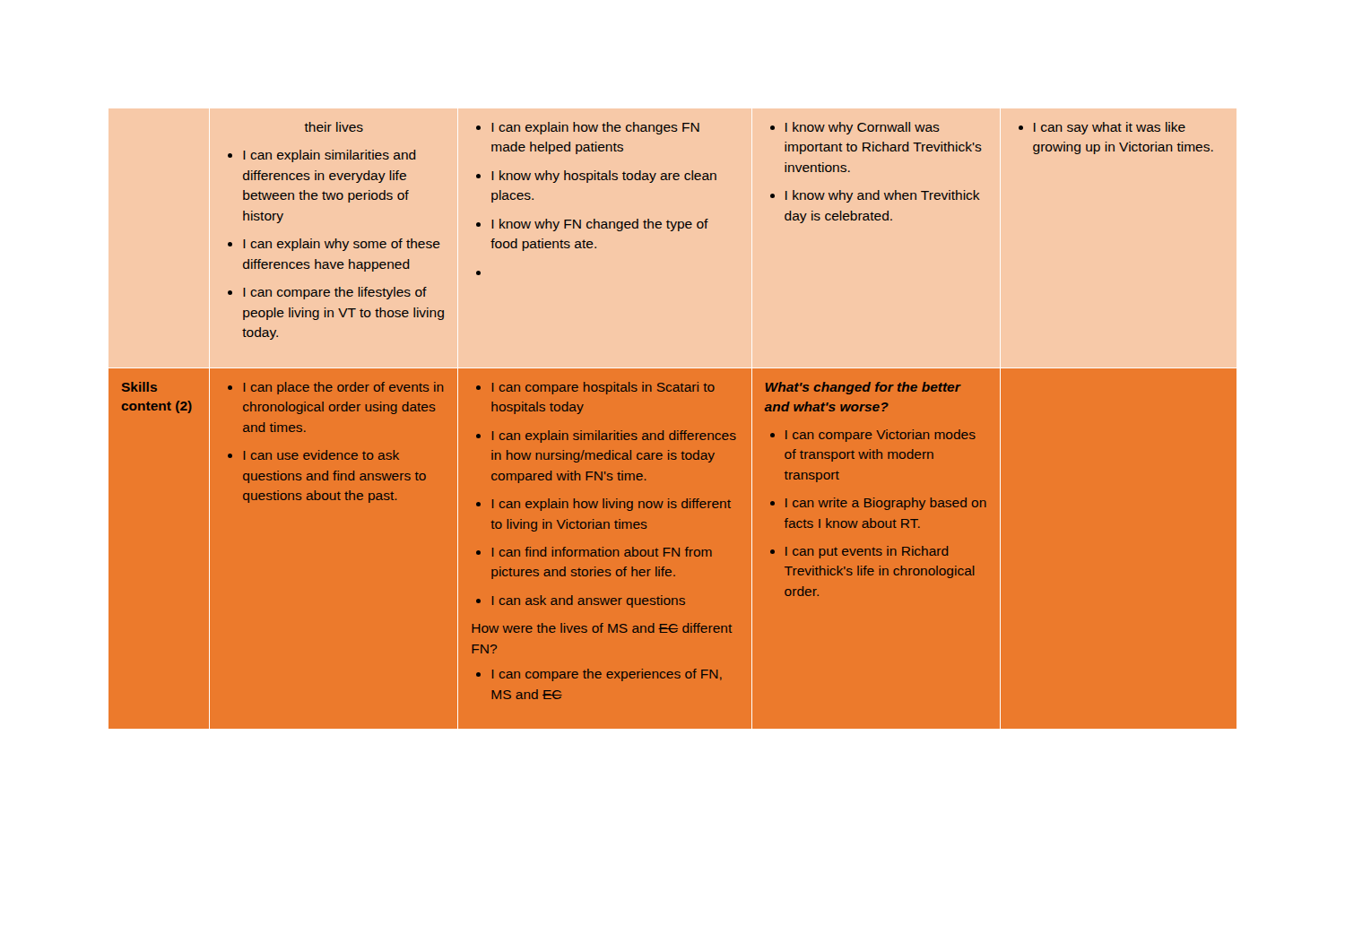| | their lives I can explain similarities and differences in everyday life between the two periods of history I can explain why some of these differences have happened I can compare the lifestyles of people living in VT to those living today. | I can explain how the changes FN made helped patients I know why hospitals today are clean places. I know why FN changed the type of food patients ate. | I know why Cornwall was important to Richard Trevithick's inventions. I know why and when Trevithick day is celebrated. | I can say what it was like growing up in Victorian times. |
| Skills content (2) | I can place the order of events in chronological order using dates and times. I can use evidence to ask questions and find answers to questions about the past. | I can compare hospitals in Scatari to hospitals today I can explain similarities and differences in how nursing/medical care is today compared with FN's time. I can explain how living now is different to living in Victorian times I can find information about FN from pictures and stories of her life. I can ask and answer questions How were the lives of MS and EC different FN? I can compare the experiences of FN, MS and EC | What's changed for the better and what's worse? I can compare Victorian modes of transport with modern transport I can write a Biography based on facts I know about RT. I can put events in Richard Trevithick's life in chronological order. | |